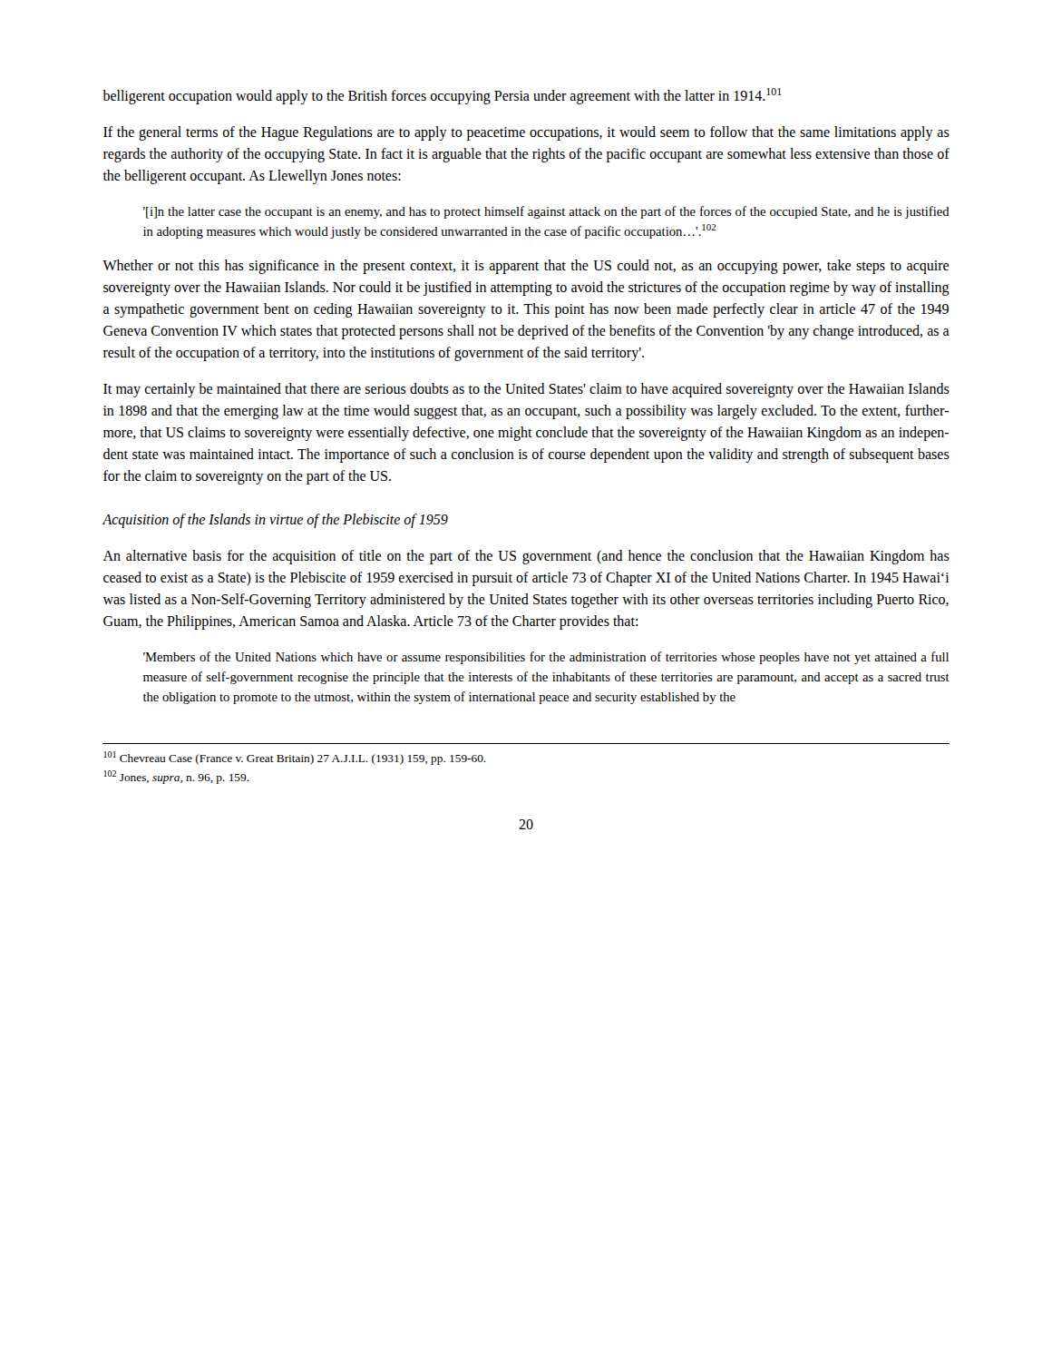belligerent occupation would apply to the British forces occupying Persia under agreement with the latter in 1914.101
If the general terms of the Hague Regulations are to apply to peacetime occupations, it would seem to follow that the same limitations apply as regards the authority of the occupying State. In fact it is arguable that the rights of the pacific occupant are somewhat less extensive than those of the belligerent occupant. As Llewellyn Jones notes:
'[i]n the latter case the occupant is an enemy, and has to protect himself against attack on the part of the forces of the occupied State, and he is justified in adopting measures which would justly be considered unwarranted in the case of pacific occupation…'.102
Whether or not this has significance in the present context, it is apparent that the US could not, as an occupying power, take steps to acquire sovereignty over the Hawaiian Islands. Nor could it be justified in attempting to avoid the strictures of the occupation regime by way of installing a sympathetic government bent on ceding Hawaiian sovereignty to it. This point has now been made perfectly clear in article 47 of the 1949 Geneva Convention IV which states that protected persons shall not be deprived of the benefits of the Convention 'by any change introduced, as a result of the occupation of a territory, into the institutions of government of the said territory'.
It may certainly be maintained that there are serious doubts as to the United States' claim to have acquired sovereignty over the Hawaiian Islands in 1898 and that the emerging law at the time would suggest that, as an occupant, such a possibility was largely excluded. To the extent, furthermore, that US claims to sovereignty were essentially defective, one might conclude that the sovereignty of the Hawaiian Kingdom as an independent state was maintained intact. The importance of such a conclusion is of course dependent upon the validity and strength of subsequent bases for the claim to sovereignty on the part of the US.
Acquisition of the Islands in virtue of the Plebiscite of 1959
An alternative basis for the acquisition of title on the part of the US government (and hence the conclusion that the Hawaiian Kingdom has ceased to exist as a State) is the Plebiscite of 1959 exercised in pursuit of article 73 of Chapter XI of the United Nations Charter. In 1945 Hawai‘i was listed as a Non-Self-Governing Territory administered by the United States together with its other overseas territories including Puerto Rico, Guam, the Philippines, American Samoa and Alaska. Article 73 of the Charter provides that:
'Members of the United Nations which have or assume responsibilities for the administration of territories whose peoples have not yet attained a full measure of self-government recognise the principle that the interests of the inhabitants of these territories are paramount, and accept as a sacred trust the obligation to promote to the utmost, within the system of international peace and security established by the
101 Chevreau Case (France v. Great Britain) 27 A.J.I.L. (1931) 159, pp. 159-60.
102 Jones, supra, n. 96, p. 159.
20